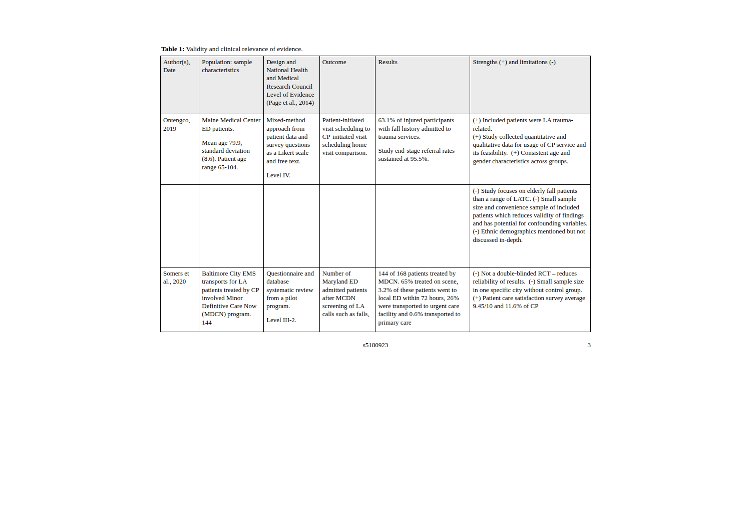Table 1: Validity and clinical relevance of evidence.
| Author(s), Date | Population: sample characteristics | Design and National Health and Medical Research Council Level of Evidence (Page et al., 2014) | Outcome | Results | Strengths (+) and limitations (-) |
| --- | --- | --- | --- | --- | --- |
| Ontengco, 2019 | Maine Medical Center ED patients. Mean age 79.9, standard deviation (8.6). Patient age range 65-104. | Mixed-method approach from patient data and survey questions as a Likert scale and free text. Level IV. | Patient-initiated visit scheduling to CP-initiated visit scheduling home visit comparison. | 63.1% of injured participants with fall history admitted to trauma services. Study end-stage referral rates sustained at 95.5%. | (+) Included patients were LA trauma-related. (+) Study collected quantitative and qualitative data for usage of CP service and its feasibility. (+) Consistent age and gender characteristics across groups. |
| | | | | | (-) Study focuses on elderly fall patients than a range of LATC. (-) Small sample size and convenience sample of included patients which reduces validity of findings and has potential for confounding variables. (-) Ethnic demographics mentioned but not discussed in-depth. |
| Somers et al., 2020 | Baltimore City EMS transports for LA patients treated by CP involved Minor Definitive Care Now (MDCN) program. 144 | Questionnaire and database systematic review from a pilot program. Level III-2. | Number of Maryland ED admitted patients after MCDN screening of LA calls such as falls, | 144 of 168 patients treated by MDCN. 65% treated on scene, 3.2% of these patients went to local ED within 72 hours, 26% were transported to urgent care facility and 0.6% transported to primary care | (-) Not a double-blinded RCT – reduces reliability of results. (-) Small sample size in one specific city without control group. (+) Patient care satisfaction survey average 9.45/10 and 11.6% of CP |
s5180923 3